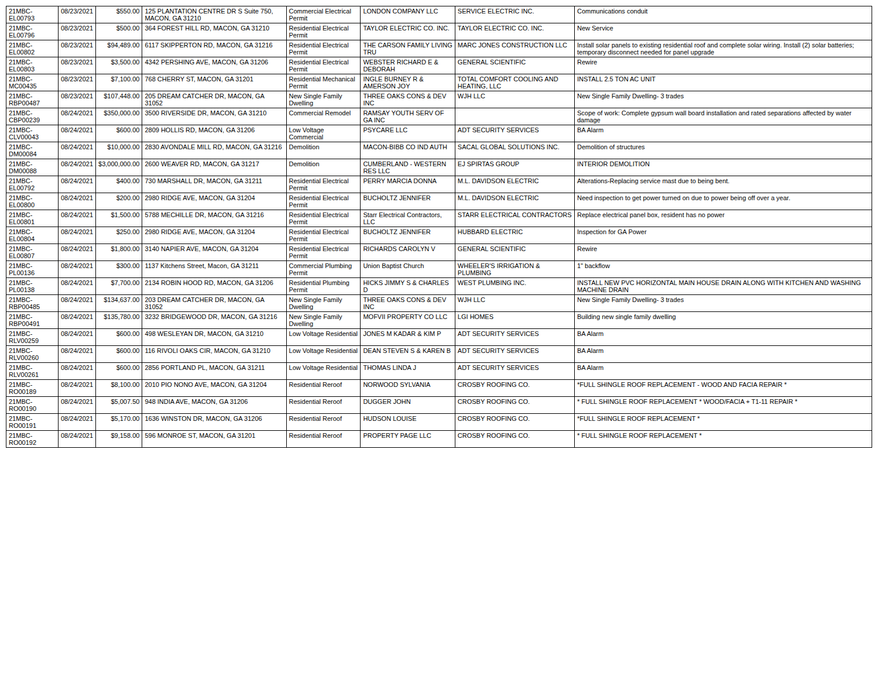| 21MBC-EL00793 | 08/23/2021 | $550.00 | 125 PLANTATION CENTRE DR S Suite 750, MACON, GA 31210 | Commercial Electrical Permit | LONDON COMPANY LLC | SERVICE ELECTRIC INC. | Communications conduit |
| 21MBC-EL00796 | 08/23/2021 | $500.00 | 364 FOREST HILL RD, MACON, GA 31210 | Residential Electrical Permit | TAYLOR ELECTRIC CO. INC. | TAYLOR ELECTRIC CO. INC. | New Service |
| 21MBC-EL00802 | 08/23/2021 | $94,489.00 | 6117 SKIPPERTON RD, MACON, GA 31216 | Residential Electrical Permit | THE CARSON FAMILY LIVING TRU | MARC JONES CONSTRUCTION LLC | Install solar panels to existing residential roof and complete solar wiring. Install (2) solar batteries; temporary disconnect needed for panel upgrade |
| 21MBC-EL00803 | 08/23/2021 | $3,500.00 | 4342 PERSHING AVE, MACON, GA 31206 | Residential Electrical Permit | WEBSTER RICHARD E & DEBORAH | GENERAL SCIENTIFIC | Rewire |
| 21MBC-MC00435 | 08/23/2021 | $7,100.00 | 768 CHERRY ST, MACON, GA 31201 | Residential Mechanical Permit | INGLE BURNEY R & AMERSON JOY | TOTAL COMFORT COOLING AND HEATING, LLC | INSTALL 2.5 TON AC UNIT |
| 21MBC-RBP00487 | 08/23/2021 | $107,448.00 | 205 DREAM CATCHER DR, MACON, GA 31052 | New Single Family Dwelling | THREE OAKS CONS & DEV INC | WJH LLC | New Single Family Dwelling- 3 trades |
| 21MBC-CBP00239 | 08/24/2021 | $350,000.00 | 3500 RIVERSIDE DR, MACON, GA 31210 | Commercial Remodel | RAMSAY YOUTH SERV OF GA INC | | Scope of work: Complete gypsum wall board installation and rated separations affected by water damage |
| 21MBC-CLV00043 | 08/24/2021 | $600.00 | 2809 HOLLIS RD, MACON, GA 31206 | Low Voltage Commercial | PSYCARE LLC | ADT SECURITY SERVICES | BA Alarm |
| 21MBC-DM00084 | 08/24/2021 | $10,000.00 | 2830 AVONDALE MILL RD, MACON, GA 31216 | Demolition | MACON-BIBB CO IND AUTH | SACAL GLOBAL SOLUTIONS INC. | Demolition of structures |
| 21MBC-DM00088 | 08/24/2021 | $3,000,000.00 | 2600 WEAVER RD, MACON, GA 31217 | Demolition | CUMBERLAND - WESTERN RES LLC | EJ SPIRTAS GROUP | INTERIOR DEMOLITION |
| 21MBC-EL00792 | 08/24/2021 | $400.00 | 730 MARSHALL DR, MACON, GA 31211 | Residential Electrical Permit | PERRY MARCIA DONNA | M.L. DAVIDSON ELECTRIC | Alterations-Replacing service mast due to being bent. |
| 21MBC-EL00800 | 08/24/2021 | $200.00 | 2980 RIDGE AVE, MACON, GA 31204 | Residential Electrical Permit | BUCHOLTZ JENNIFER | M.L. DAVIDSON ELECTRIC | Need inspection to get power turned on due to power being off over a year. |
| 21MBC-EL00801 | 08/24/2021 | $1,500.00 | 5788 MECHILLE DR, MACON, GA 31216 | Residential Electrical Permit | Starr Electrical Contractors, LLC | STARR ELECTRICAL CONTRACTORS | Replace electrical panel box, resident has no power |
| 21MBC-EL00804 | 08/24/2021 | $250.00 | 2980 RIDGE AVE, MACON, GA 31204 | Residential Electrical Permit | BUCHOLTZ JENNIFER | HUBBARD ELECTRIC | Inspection for GA Power |
| 21MBC-EL00807 | 08/24/2021 | $1,800.00 | 3140 NAPIER AVE, MACON, GA 31204 | Residential Electrical Permit | RICHARDS CAROLYN V | GENERAL SCIENTIFIC | Rewire |
| 21MBC-PL00136 | 08/24/2021 | $300.00 | 1137 Kitchens Street, Macon, GA 31211 | Commercial Plumbing Permit | Union Baptist Church | WHEELER'S IRRIGATION & PLUMBING | 1" backflow |
| 21MBC-PL00138 | 08/24/2021 | $7,700.00 | 2134 ROBIN HOOD RD, MACON, GA 31206 | Residential Plumbing Permit | HICKS JIMMY S & CHARLES D | WEST PLUMBING INC. | INSTALL NEW PVC HORIZONTAL MAIN HOUSE DRAIN ALONG WITH KITCHEN AND WASHING MACHINE DRAIN |
| 21MBC-RBP00485 | 08/24/2021 | $134,637.00 | 203 DREAM CATCHER DR, MACON, GA 31052 | New Single Family Dwelling | THREE OAKS CONS & DEV INC | WJH LLC | New Single Family Dwelling- 3 trades |
| 21MBC-RBP00491 | 08/24/2021 | $135,780.00 | 3232 BRIDGEWOOD DR, MACON, GA 31216 | New Single Family Dwelling | MOFVII PROPERTY CO LLC | LGI HOMES | Building new single family dwelling |
| 21MBC-RLV00259 | 08/24/2021 | $600.00 | 498 WESLEYAN DR, MACON, GA 31210 | Low Voltage Residential | JONES M KADAR & KIM P | ADT SECURITY SERVICES | BA Alarm |
| 21MBC-RLV00260 | 08/24/2021 | $600.00 | 116 RIVOLI OAKS CIR, MACON, GA 31210 | Low Voltage Residential | DEAN STEVEN S & KAREN B | ADT SECURITY SERVICES | BA Alarm |
| 21MBC-RLV00261 | 08/24/2021 | $600.00 | 2856 PORTLAND PL, MACON, GA 31211 | Low Voltage Residential | THOMAS LINDA J | ADT SECURITY SERVICES | BA Alarm |
| 21MBC-RO00189 | 08/24/2021 | $8,100.00 | 2010 PIO NONO AVE, MACON, GA 31204 | Residential Reroof | NORWOOD SYLVANIA | CROSBY ROOFING CO. | *FULL SHINGLE ROOF REPLACEMENT - WOOD AND FACIA REPAIR * |
| 21MBC-RO00190 | 08/24/2021 | $5,007.50 | 948 INDIA AVE, MACON, GA 31206 | Residential Reroof | DUGGER JOHN | CROSBY ROOFING CO. | * FULL SHINGLE ROOF REPLACEMENT * WOOD/FACIA + T1-11 REPAIR * |
| 21MBC-RO00191 | 08/24/2021 | $5,170.00 | 1636 WINSTON DR, MACON, GA 31206 | Residential Reroof | HUDSON LOUISE | CROSBY ROOFING CO. | *FULL SHINGLE ROOF REPLACEMENT * |
| 21MBC-RO00192 | 08/24/2021 | $9,158.00 | 596 MONROE ST, MACON, GA 31201 | Residential Reroof | PROPERTY PAGE LLC | CROSBY ROOFING CO. | * FULL SHINGLE ROOF REPLACEMENT * |